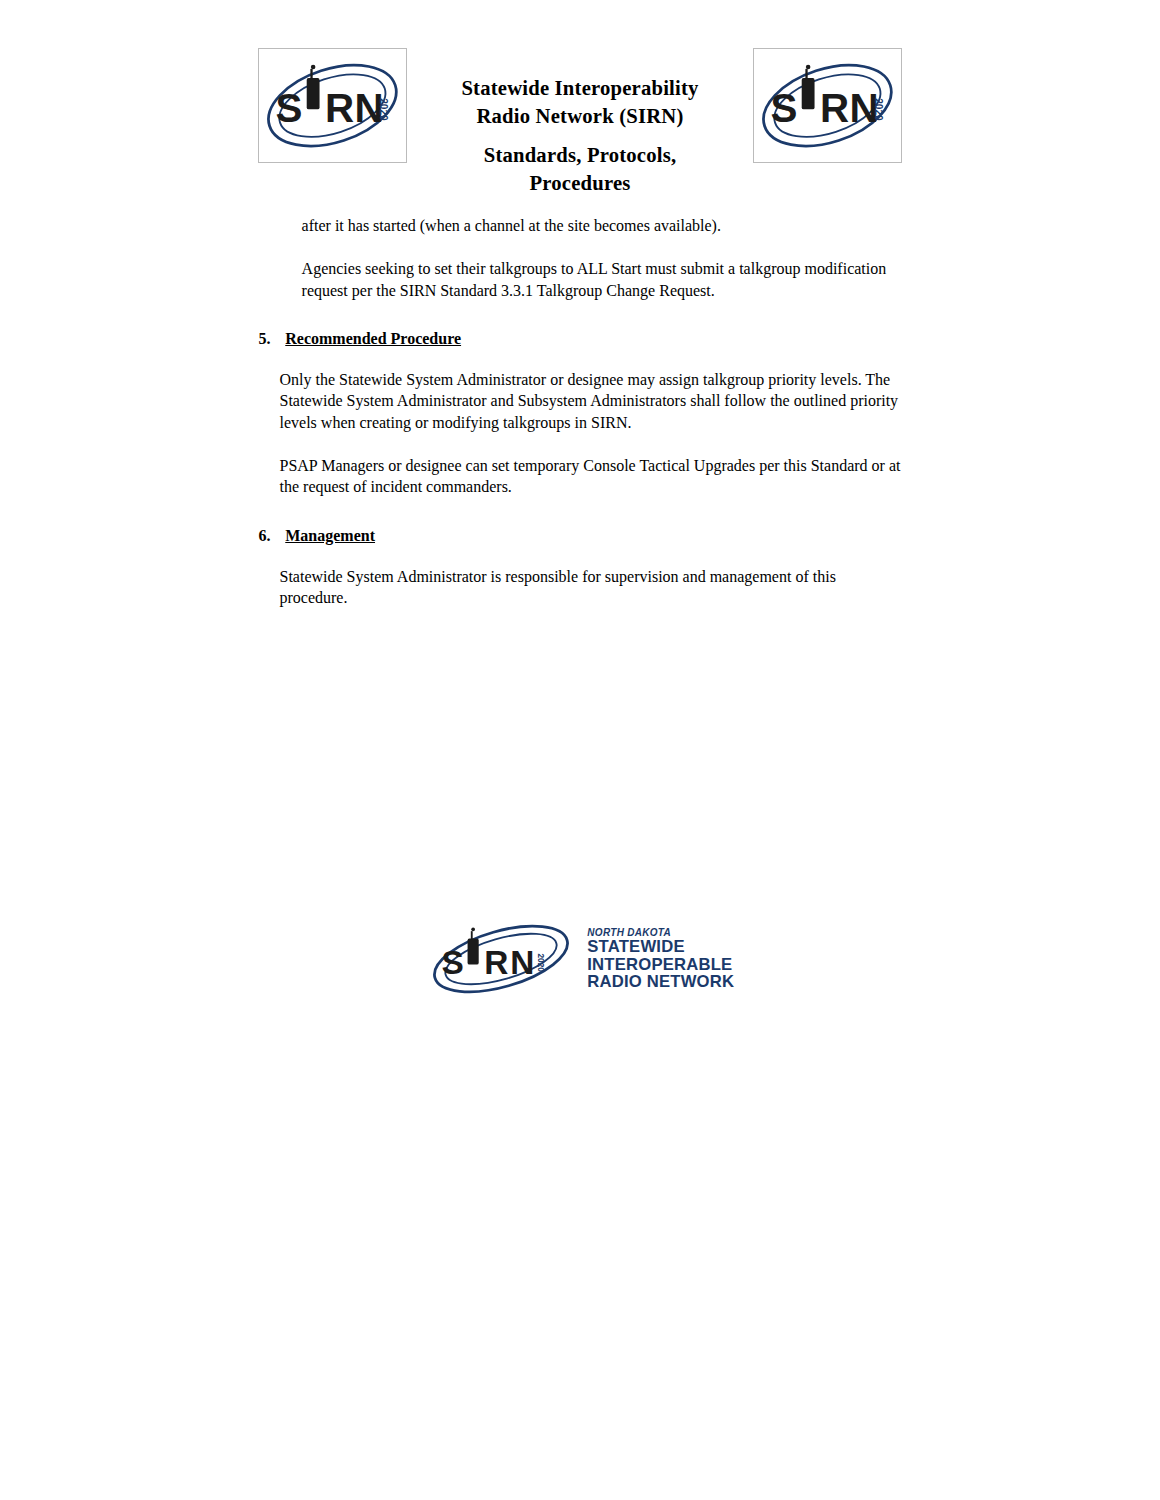S R N 2020
Statewide Interoperability Radio Network (SIRN)
Standards, Protocols, Procedures
S R N 2020
after it has started (when a channel at the site becomes available).
Agencies seeking to set their talkgroups to ALL Start must submit a talkgroup modification request per the SIRN Standard 3.3.1 Talkgroup Change Request.
5. Recommended Procedure
Only the Statewide System Administrator or designee may assign talkgroup priority levels. The Statewide System Administrator and Subsystem Administrators shall follow the outlined priority levels when creating or modifying talkgroups in SIRN.
PSAP Managers or designee can set temporary Console Tactical Upgrades per this Standard or at the request of incident commanders.
6. Management
Statewide System Administrator is responsible for supervision and management of this procedure.
S R N 2020
NORTH DAKOTA
STATEWIDE
INTEROPERABLE
RADIO NETWORK